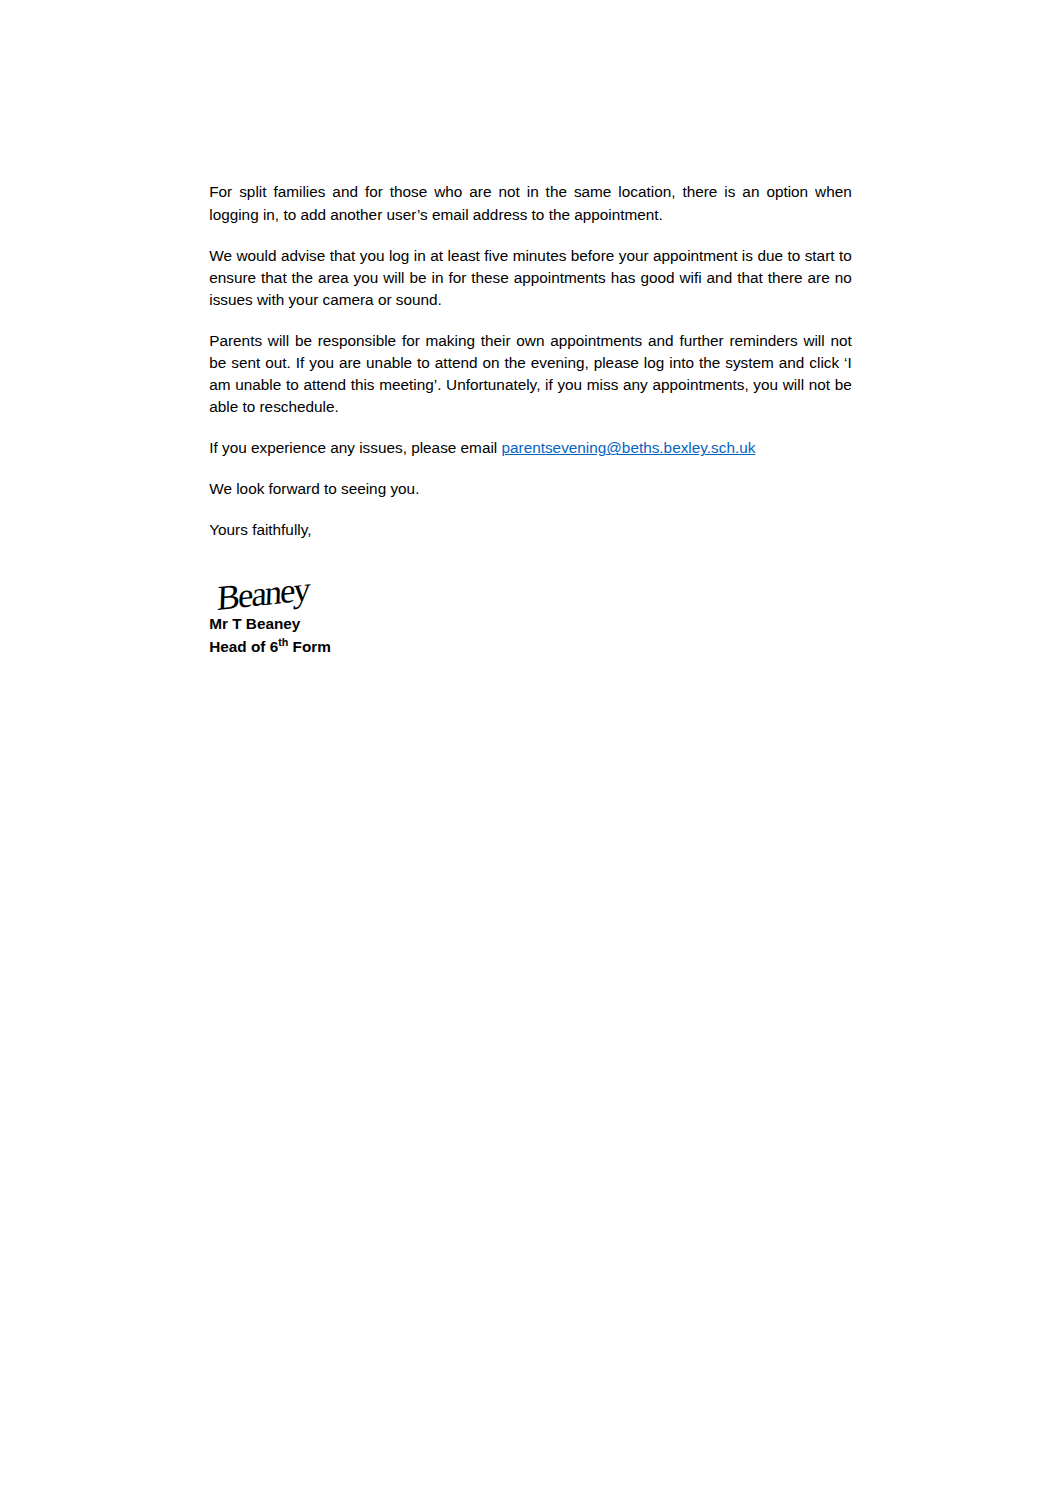For split families and for those who are not in the same location, there is an option when logging in, to add another user’s email address to the appointment.
We would advise that you log in at least five minutes before your appointment is due to start to ensure that the area you will be in for these appointments has good wifi and that there are no issues with your camera or sound.
Parents will be responsible for making their own appointments and further reminders will not be sent out. If you are unable to attend on the evening, please log into the system and click ‘I am unable to attend this meeting’. Unfortunately, if you miss any appointments, you will not be able to reschedule.
If you experience any issues, please email parentsevening@beths.bexley.sch.uk
We look forward to seeing you.
Yours faithfully,
Beaney
Mr T Beaney
Head of 6th Form